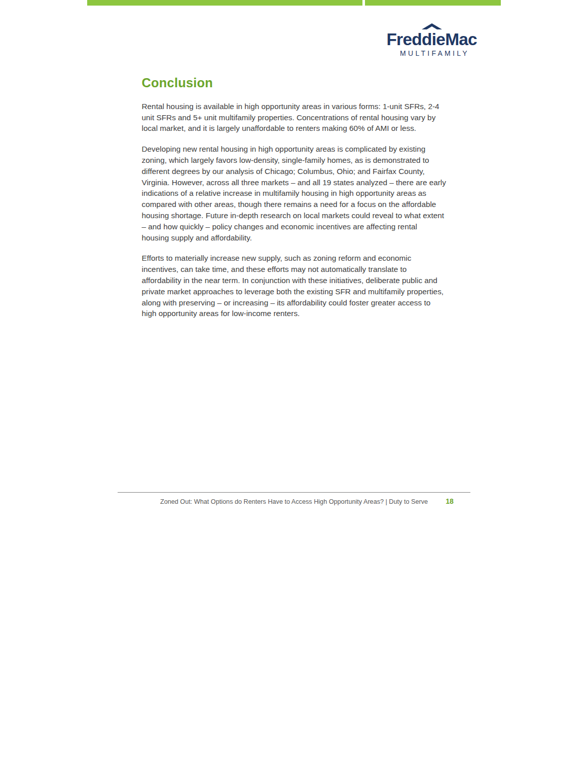FreddieMac
MULTIFAMILY
Conclusion
Rental housing is available in high opportunity areas in various forms: 1-unit SFRs, 2-4 unit SFRs and 5+ unit multifamily properties. Concentrations of rental housing vary by local market, and it is largely unaffordable to renters making 60% of AMI or less.
Developing new rental housing in high opportunity areas is complicated by existing zoning, which largely favors low-density, single-family homes, as is demonstrated to different degrees by our analysis of Chicago; Columbus, Ohio; and Fairfax County, Virginia. However, across all three markets – and all 19 states analyzed – there are early indications of a relative increase in multifamily housing in high opportunity areas as compared with other areas, though there remains a need for a focus on the affordable housing shortage. Future in-depth research on local markets could reveal to what extent – and how quickly – policy changes and economic incentives are affecting rental housing supply and affordability.
Efforts to materially increase new supply, such as zoning reform and economic incentives, can take time, and these efforts may not automatically translate to affordability in the near term. In conjunction with these initiatives, deliberate public and private market approaches to leverage both the existing SFR and multifamily properties, along with preserving – or increasing – its affordability could foster greater access to high opportunity areas for low-income renters.
Zoned Out: What Options do Renters Have to Access High Opportunity Areas? | Duty to Serve 18